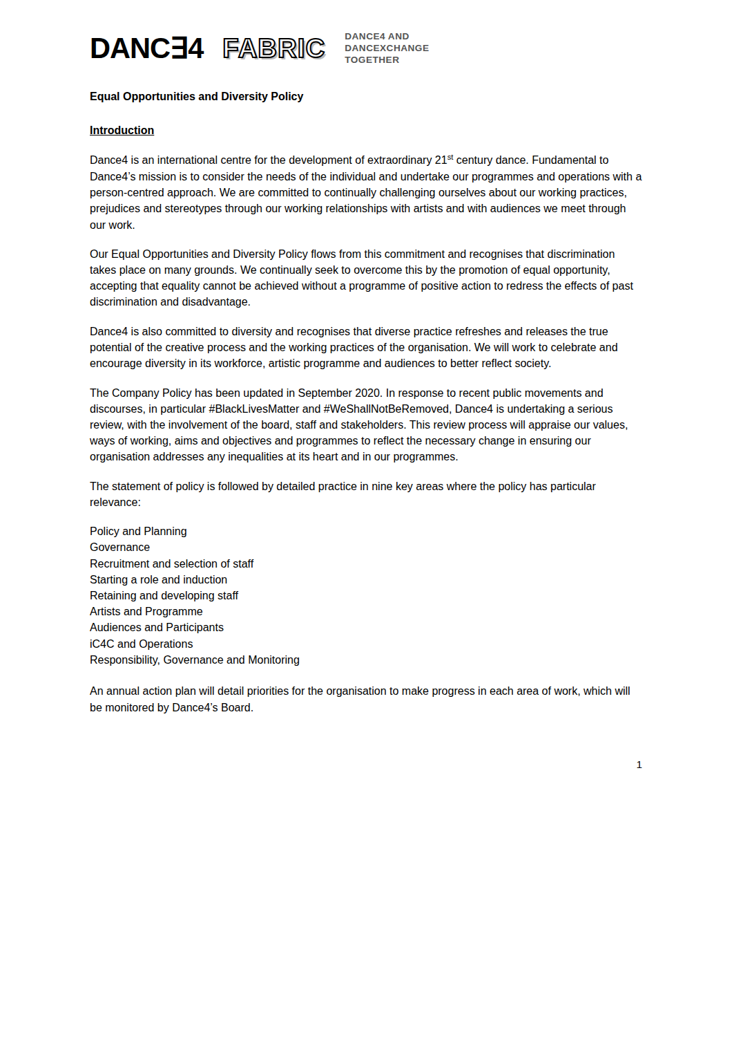DANC∃4
FABRIC
Dance4 and
Dancexchange
Together
Equal Opportunities and Diversity Policy
Introduction
Dance4 is an international centre for the development of extraordinary 21st century dance. Fundamental to Dance4’s mission is to consider the needs of the individual and undertake our programmes and operations with a person-centred approach. We are committed to continually challenging ourselves about our working practices, prejudices and stereotypes through our working relationships with artists and with audiences we meet through our work.
Our Equal Opportunities and Diversity Policy flows from this commitment and recognises that discrimination takes place on many grounds. We continually seek to overcome this by the promotion of equal opportunity, accepting that equality cannot be achieved without a programme of positive action to redress the effects of past discrimination and disadvantage.
Dance4 is also committed to diversity and recognises that diverse practice refreshes and releases the true potential of the creative process and the working practices of the organisation. We will work to celebrate and encourage diversity in its workforce, artistic programme and audiences to better reflect society.
The Company Policy has been updated in September 2020. In response to recent public movements and discourses, in particular #BlackLivesMatter and #WeShallNotBeRemoved, Dance4 is undertaking a serious review, with the involvement of the board, staff and stakeholders. This review process will appraise our values, ways of working, aims and objectives and programmes to reflect the necessary change in ensuring our organisation addresses any inequalities at its heart and in our programmes.
The statement of policy is followed by detailed practice in nine key areas where the policy has particular relevance:
Policy and Planning
Governance
Recruitment and selection of staff
Starting a role and induction
Retaining and developing staff
Artists and Programme
Audiences and Participants
iC4C and Operations
Responsibility, Governance and Monitoring
An annual action plan will detail priorities for the organisation to make progress in each area of work, which will be monitored by Dance4’s Board.
1